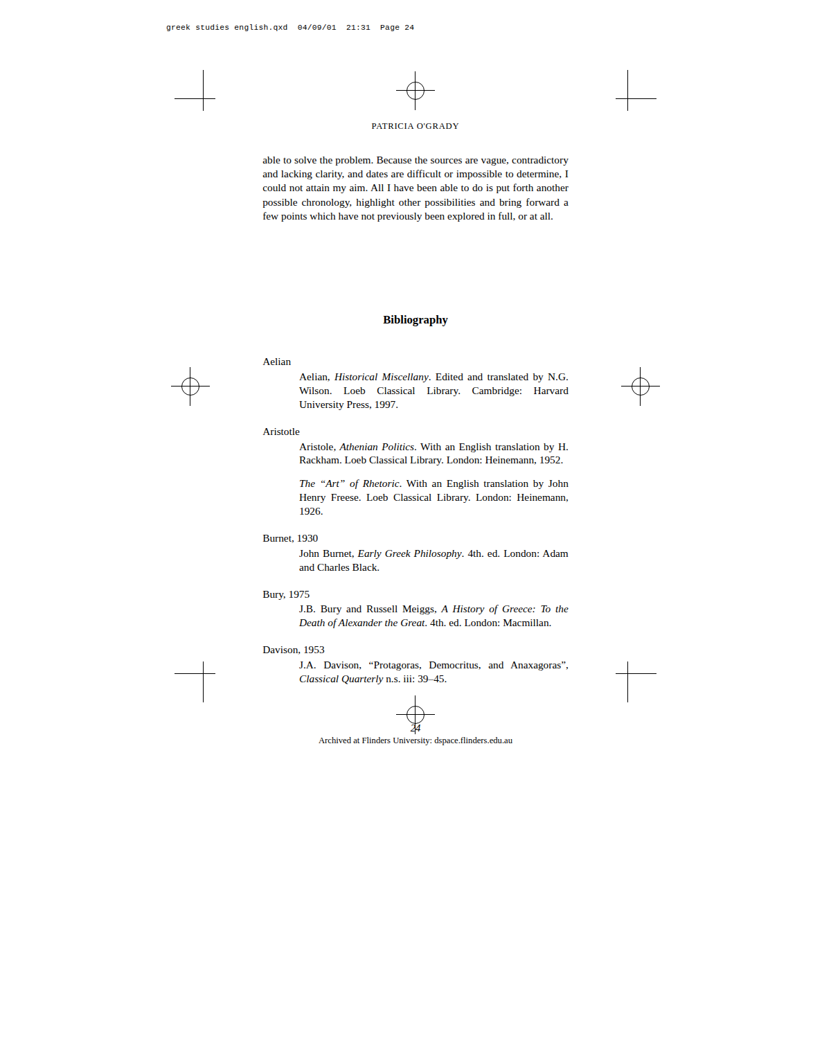greek studies english.qxd 04/09/01 21:31 Page 24
PATRICIA O'GRADY
able to solve the problem. Because the sources are vague, contradictory and lacking clarity, and dates are difficult or impossible to determine, I could not attain my aim. All I have been able to do is put forth another possible chronology, highlight other possibilities and bring forward a few points which have not previously been explored in full, or at all.
Bibliography
Aelian
Aelian, Historical Miscellany. Edited and translated by N.G. Wilson. Loeb Classical Library. Cambridge: Harvard University Press, 1997.
Aristotle
Aristole, Athenian Politics. With an English translation by H. Rackham. Loeb Classical Library. London: Heinemann, 1952.
The “Art” of Rhetoric. With an English translation by John Henry Freese. Loeb Classical Library. London: Heinemann, 1926.
Burnet, 1930
John Burnet, Early Greek Philosophy. 4th. ed. London: Adam and Charles Black.
Bury, 1975
J.B. Bury and Russell Meiggs, A History of Greece: To the Death of Alexander the Great. 4th. ed. London: Macmillan.
Davison, 1953
J.A. Davison, “Protagoras, Democritus, and Anaxagoras”, Classical Quarterly n.s. iii: 39–45.
24
Archived at Flinders University: dspace.flinders.edu.au